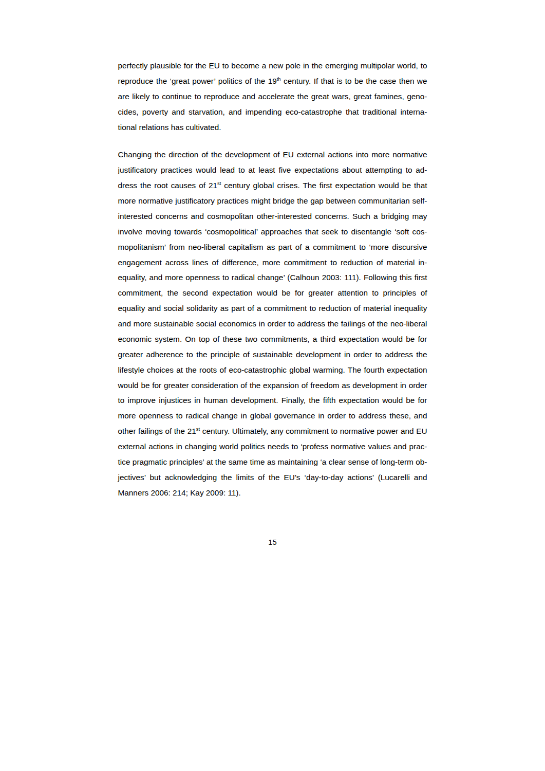perfectly plausible for the EU to become a new pole in the emerging multipolar world, to reproduce the ‘great power’ politics of the 19th century. If that is to be the case then we are likely to continue to reproduce and accelerate the great wars, great famines, genocides, poverty and starvation, and impending eco-catastrophe that traditional international relations has cultivated.
Changing the direction of the development of EU external actions into more normative justificatory practices would lead to at least five expectations about attempting to address the root causes of 21st century global crises. The first expectation would be that more normative justificatory practices might bridge the gap between communitarian self-interested concerns and cosmopolitan other-interested concerns. Such a bridging may involve moving towards ‘cosmopolitical’ approaches that seek to disentangle ‘soft cosmopolitanism’ from neo-liberal capitalism as part of a commitment to ‘more discursive engagement across lines of difference, more commitment to reduction of material inequality, and more openness to radical change’ (Calhoun 2003: 111). Following this first commitment, the second expectation would be for greater attention to principles of equality and social solidarity as part of a commitment to reduction of material inequality and more sustainable social economics in order to address the failings of the neo-liberal economic system. On top of these two commitments, a third expectation would be for greater adherence to the principle of sustainable development in order to address the lifestyle choices at the roots of eco-catastrophic global warming. The fourth expectation would be for greater consideration of the expansion of freedom as development in order to improve injustices in human development. Finally, the fifth expectation would be for more openness to radical change in global governance in order to address these, and other failings of the 21st century. Ultimately, any commitment to normative power and EU external actions in changing world politics needs to ‘profess normative values and practice pragmatic principles’ at the same time as maintaining ‘a clear sense of long-term objectives’ but acknowledging the limits of the EU’s ‘day-to-day actions’ (Lucarelli and Manners 2006: 214; Kay 2009: 11).
15